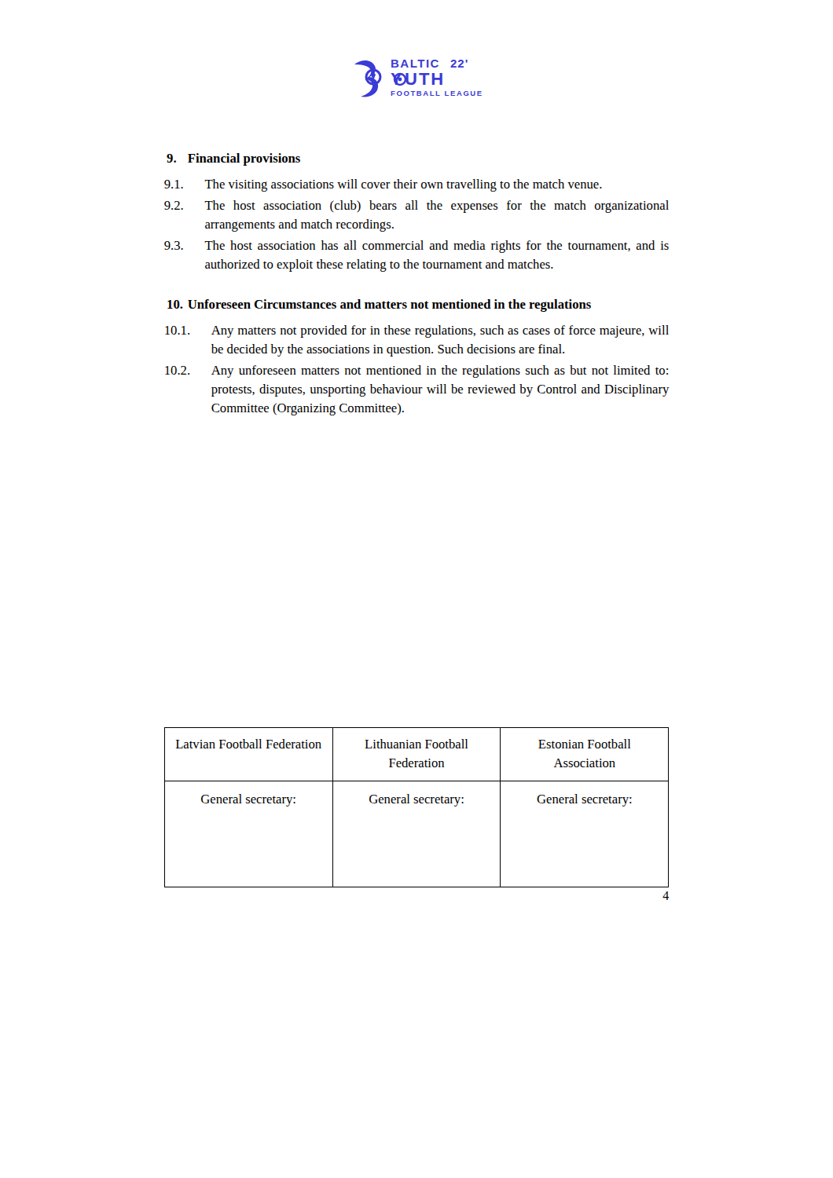BALTIC 22' Y UTH FOOTBALL LEAGUE
9. Financial provisions
9.1. The visiting associations will cover their own travelling to the match venue.
9.2. The host association (club) bears all the expenses for the match organizational arrangements and match recordings.
9.3. The host association has all commercial and media rights for the tournament, and is authorized to exploit these relating to the tournament and matches.
10. Unforeseen Circumstances and matters not mentioned in the regulations
10.1. Any matters not provided for in these regulations, such as cases of force majeure, will be decided by the associations in question. Such decisions are final.
10.2. Any unforeseen matters not mentioned in the regulations such as but not limited to: protests, disputes, unsporting behaviour will be reviewed by Control and Disciplinary Committee (Organizing Committee).
| Latvian Football Federation | Lithuanian Football Federation | Estonian Football Association |
| General secretary: | General secretary: | General secretary: |
4